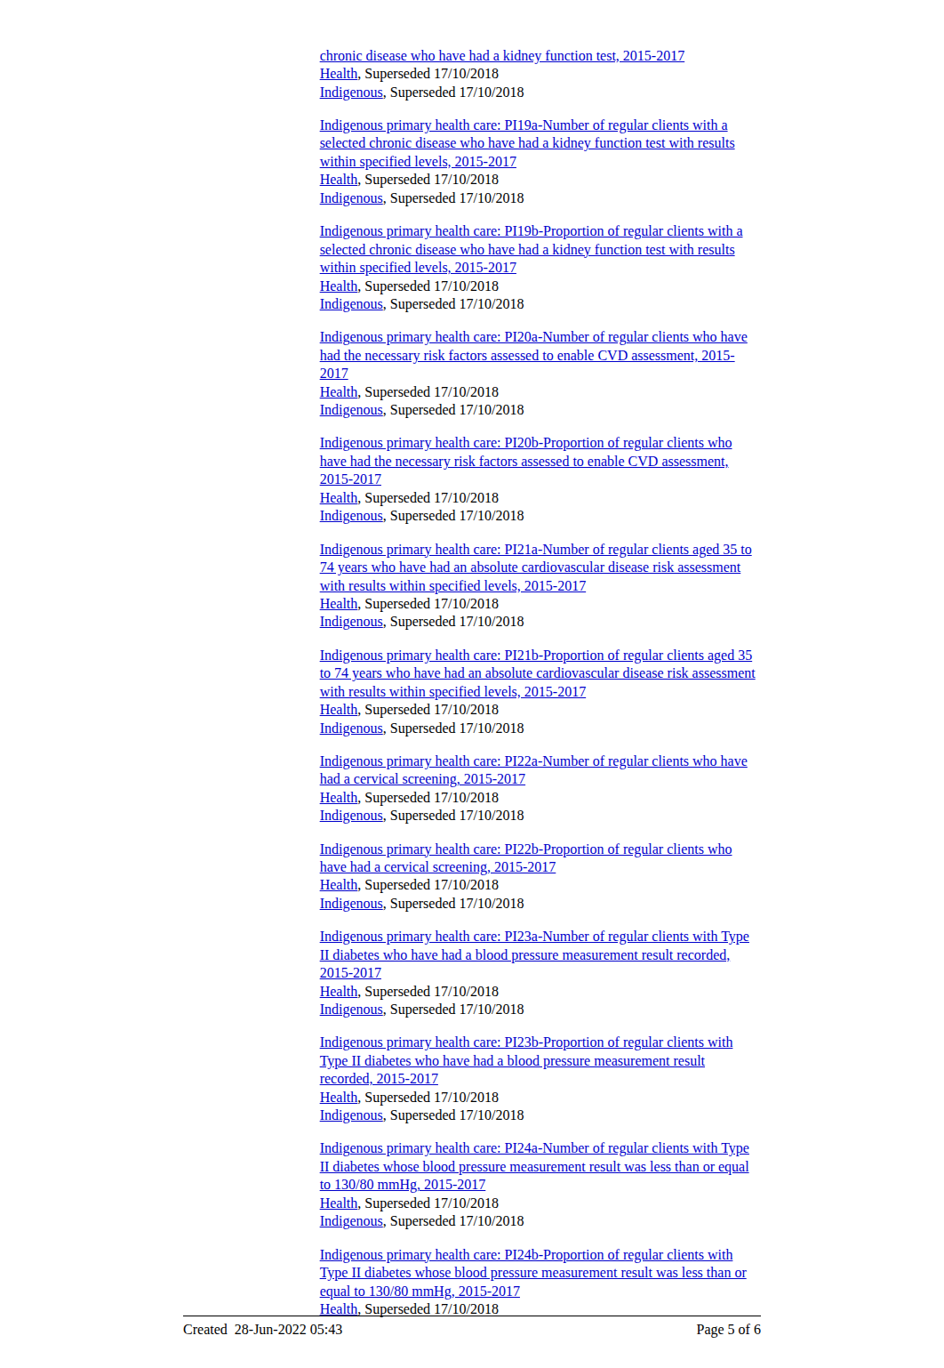chronic disease who have had a kidney function test, 2015-2017
Health, Superseded 17/10/2018
Indigenous, Superseded 17/10/2018
Indigenous primary health care: PI19a-Number of regular clients with a selected chronic disease who have had a kidney function test with results within specified levels, 2015-2017
Health, Superseded 17/10/2018
Indigenous, Superseded 17/10/2018
Indigenous primary health care: PI19b-Proportion of regular clients with a selected chronic disease who have had a kidney function test with results within specified levels, 2015-2017
Health, Superseded 17/10/2018
Indigenous, Superseded 17/10/2018
Indigenous primary health care: PI20a-Number of regular clients who have had the necessary risk factors assessed to enable CVD assessment, 2015-2017
Health, Superseded 17/10/2018
Indigenous, Superseded 17/10/2018
Indigenous primary health care: PI20b-Proportion of regular clients who have had the necessary risk factors assessed to enable CVD assessment, 2015-2017
Health, Superseded 17/10/2018
Indigenous, Superseded 17/10/2018
Indigenous primary health care: PI21a-Number of regular clients aged 35 to 74 years who have had an absolute cardiovascular disease risk assessment with results within specified levels, 2015-2017
Health, Superseded 17/10/2018
Indigenous, Superseded 17/10/2018
Indigenous primary health care: PI21b-Proportion of regular clients aged 35 to 74 years who have had an absolute cardiovascular disease risk assessment with results within specified levels, 2015-2017
Health, Superseded 17/10/2018
Indigenous, Superseded 17/10/2018
Indigenous primary health care: PI22a-Number of regular clients who have had a cervical screening, 2015-2017
Health, Superseded 17/10/2018
Indigenous, Superseded 17/10/2018
Indigenous primary health care: PI22b-Proportion of regular clients who have had a cervical screening, 2015-2017
Health, Superseded 17/10/2018
Indigenous, Superseded 17/10/2018
Indigenous primary health care: PI23a-Number of regular clients with Type II diabetes who have had a blood pressure measurement result recorded, 2015-2017
Health, Superseded 17/10/2018
Indigenous, Superseded 17/10/2018
Indigenous primary health care: PI23b-Proportion of regular clients with Type II diabetes who have had a blood pressure measurement result recorded, 2015-2017
Health, Superseded 17/10/2018
Indigenous, Superseded 17/10/2018
Indigenous primary health care: PI24a-Number of regular clients with Type II diabetes whose blood pressure measurement result was less than or equal to 130/80 mmHg, 2015-2017
Health, Superseded 17/10/2018
Indigenous, Superseded 17/10/2018
Indigenous primary health care: PI24b-Proportion of regular clients with Type II diabetes whose blood pressure measurement result was less than or equal to 130/80 mmHg, 2015-2017
Health, Superseded 17/10/2018
Created 28-Jun-2022 05:43 Page 5 of 6